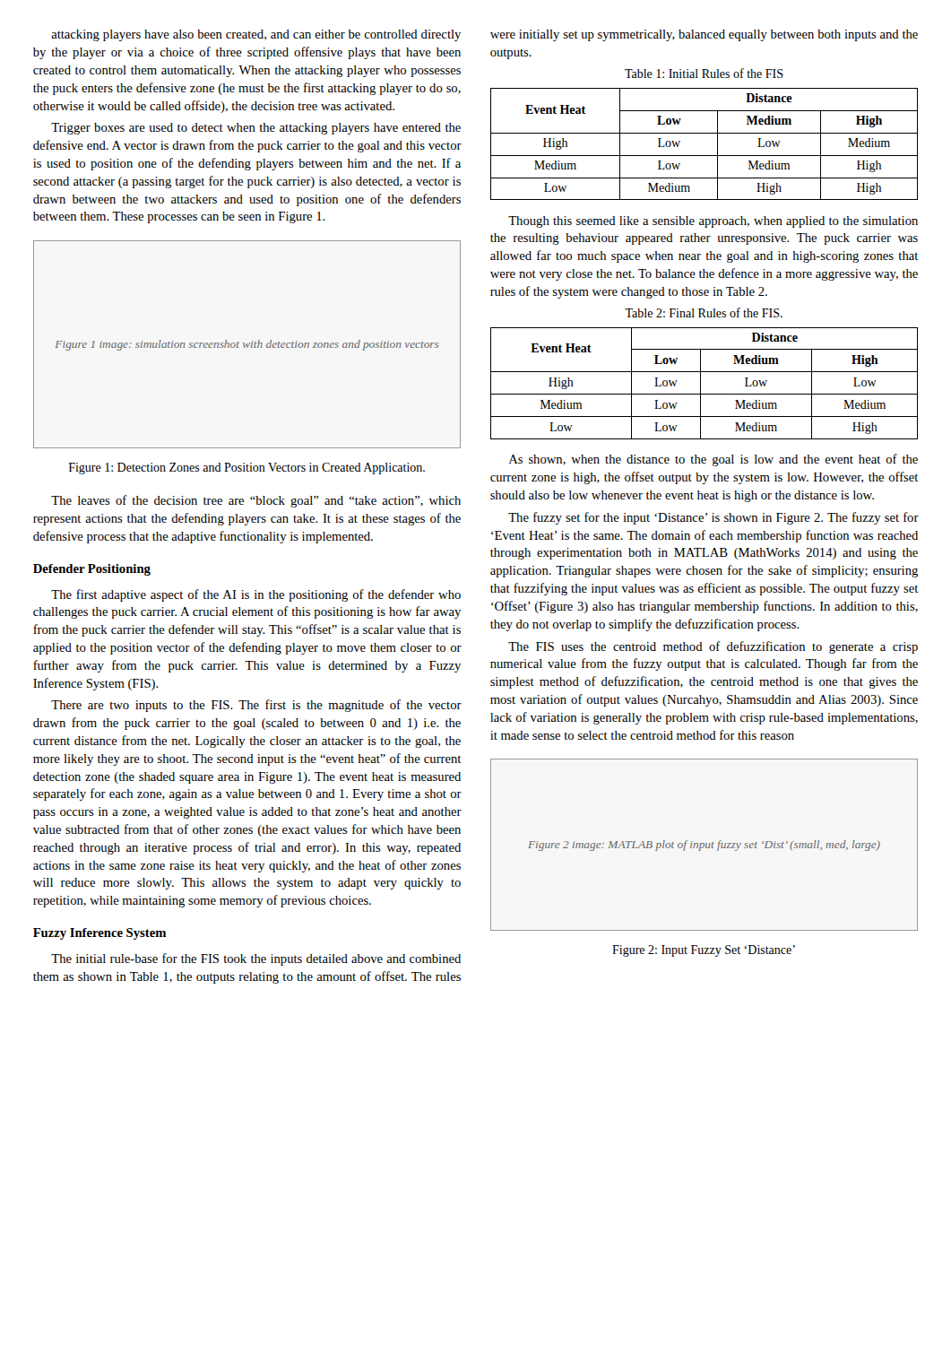attacking players have also been created, and can either be controlled directly by the player or via a choice of three scripted offensive plays that have been created to control them automatically. When the attacking player who possesses the puck enters the defensive zone (he must be the first attacking player to do so, otherwise it would be called offside), the decision tree was activated.
Trigger boxes are used to detect when the attacking players have entered the defensive end. A vector is drawn from the puck carrier to the goal and this vector is used to position one of the defending players between him and the net. If a second attacker (a passing target for the puck carrier) is also detected, a vector is drawn between the two attackers and used to position one of the defenders between them. These processes can be seen in Figure 1.
Figure 1 image: simulation screenshot with detection zones and position vectors
Figure 1: Detection Zones and Position Vectors in Created Application.
The leaves of the decision tree are “block goal” and “take action”, which represent actions that the defending players can take. It is at these stages of the defensive process that the adaptive functionality is implemented.
Defender Positioning
The first adaptive aspect of the AI is in the positioning of the defender who challenges the puck carrier. A crucial element of this positioning is how far away from the puck carrier the defender will stay. This “offset” is a scalar value that is applied to the position vector of the defending player to move them closer to or further away from the puck carrier. This value is determined by a Fuzzy Inference System (FIS).
There are two inputs to the FIS. The first is the magnitude of the vector drawn from the puck carrier to the goal (scaled to between 0 and 1) i.e. the current distance from the net. Logically the closer an attacker is to the goal, the more likely they are to shoot. The second input is the “event heat” of the current detection zone (the shaded square area in Figure 1). The event heat is measured separately for each zone, again as a value between 0 and 1. Every time a shot or pass occurs in a zone, a weighted value is added to that zone’s heat and another value subtracted from that of other zones (the exact values for which have been reached through an iterative process of trial and error). In this way, repeated actions in the same zone raise its heat very quickly, and the heat of other zones will reduce more slowly. This allows the system to adapt very quickly to repetition, while maintaining some memory of previous choices.
Fuzzy Inference System
The initial rule-base for the FIS took the inputs detailed above and combined them as shown in Table 1, the outputs relating to the amount of offset. The rules were initially set up symmetrically, balanced equally between both inputs and the outputs.
Table 1: Initial Rules of the FIS
| Event Heat | Distance |
| --- | --- |
| Low | Medium | High |
| High | Low | Low | Medium |
| Medium | Low | Medium | High |
| Low | Medium | High | High |
Though this seemed like a sensible approach, when applied to the simulation the resulting behaviour appeared rather unresponsive. The puck carrier was allowed far too much space when near the goal and in high-scoring zones that were not very close the net. To balance the defence in a more aggressive way, the rules of the system were changed to those in Table 2.
Table 2: Final Rules of the FIS.
| Event Heat | Distance |
| --- | --- |
| Low | Medium | High |
| High | Low | Low | Low |
| Medium | Low | Medium | Medium |
| Low | Low | Medium | High |
As shown, when the distance to the goal is low and the event heat of the current zone is high, the offset output by the system is low. However, the offset should also be low whenever the event heat is high or the distance is low.
The fuzzy set for the input ‘Distance’ is shown in Figure 2. The fuzzy set for ‘Event Heat’ is the same. The domain of each membership function was reached through experimentation both in MATLAB (MathWorks 2014) and using the application. Triangular shapes were chosen for the sake of simplicity; ensuring that fuzzifying the input values was as efficient as possible. The output fuzzy set ‘Offset’ (Figure 3) also has triangular membership functions. In addition to this, they do not overlap to simplify the defuzzification process.
The FIS uses the centroid method of defuzzification to generate a crisp numerical value from the fuzzy output that is calculated. Though far from the simplest method of defuzzification, the centroid method is one that gives the most variation of output values (Nurcahyo, Shamsuddin and Alias 2003). Since lack of variation is generally the problem with crisp rule-based implementations, it made sense to select the centroid method for this reason
Figure 2 image: MATLAB plot of input fuzzy set ‘Dist’ (small, med, large)
Figure 2: Input Fuzzy Set ‘Distance’